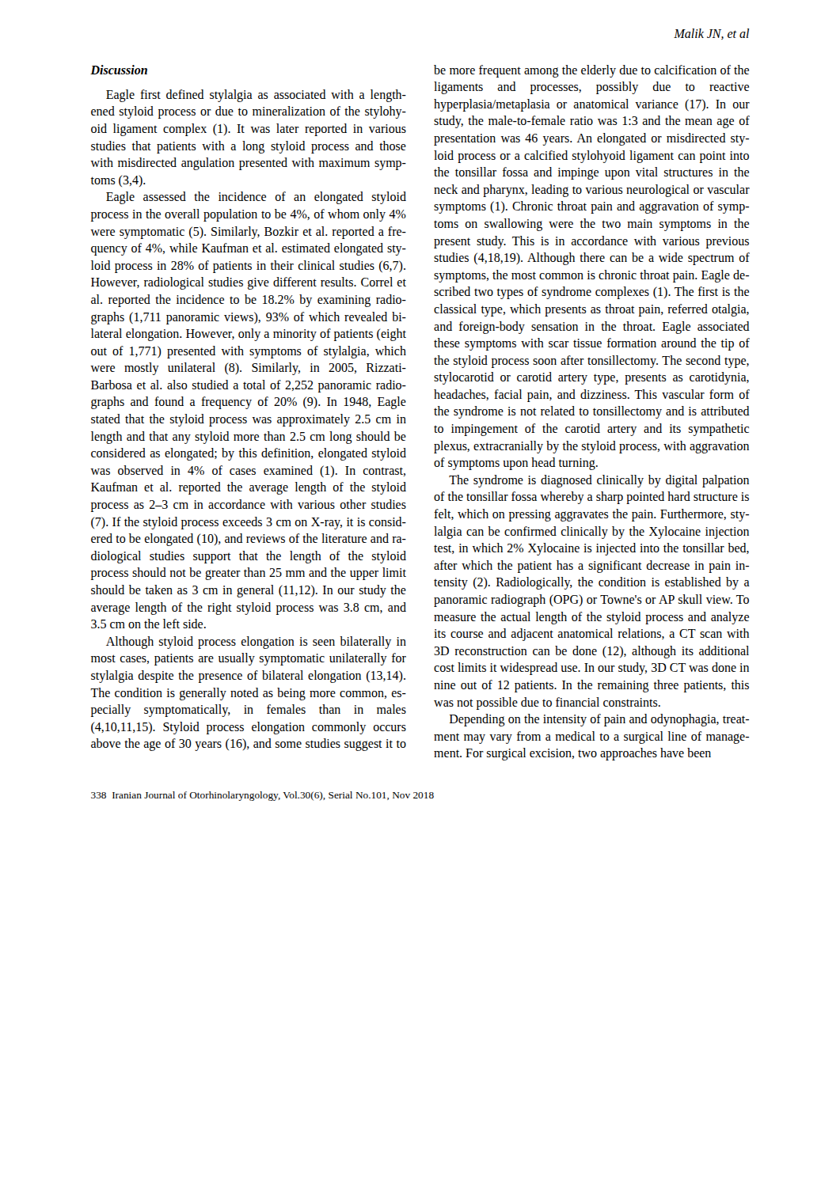Malik JN, et al
Discussion
Eagle first defined stylalgia as associated with a lengthened styloid process or due to mineralization of the stylohyoid ligament complex (1). It was later reported in various studies that patients with a long styloid process and those with misdirected angulation presented with maximum symptoms (3,4).
Eagle assessed the incidence of an elongated styloid process in the overall population to be 4%, of whom only 4% were symptomatic (5). Similarly, Bozkir et al. reported a frequency of 4%, while Kaufman et al. estimated elongated styloid process in 28% of patients in their clinical studies (6,7). However, radiological studies give different results. Correl et al. reported the incidence to be 18.2% by examining radiographs (1,711 panoramic views), 93% of which revealed bilateral elongation. However, only a minority of patients (eight out of 1,771) presented with symptoms of stylalgia, which were mostly unilateral (8). Similarly, in 2005, Rizzati-Barbosa et al. also studied a total of 2,252 panoramic radiographs and found a frequency of 20% (9). In 1948, Eagle stated that the styloid process was approximately 2.5 cm in length and that any styloid more than 2.5 cm long should be considered as elongated; by this definition, elongated styloid was observed in 4% of cases examined (1). In contrast, Kaufman et al. reported the average length of the styloid process as 2–3 cm in accordance with various other studies (7). If the styloid process exceeds 3 cm on X-ray, it is considered to be elongated (10), and reviews of the literature and radiological studies support that the length of the styloid process should not be greater than 25 mm and the upper limit should be taken as 3 cm in general (11,12). In our study the average length of the right styloid process was 3.8 cm, and 3.5 cm on the left side.
Although styloid process elongation is seen bilaterally in most cases, patients are usually symptomatic unilaterally for stylalgia despite the presence of bilateral elongation (13,14). The condition is generally noted as being more common, especially symptomatically, in females than in males (4,10,11,15). Styloid process elongation commonly occurs above the age of 30 years (16), and some studies suggest it to be more frequent among the elderly due to calcification of the ligaments and processes, possibly due to reactive hyperplasia/metaplasia or anatomical variance (17). In our study, the male-to-female ratio was 1:3 and the mean age of presentation was 46 years. An elongated or misdirected styloid process or a calcified stylohyoid ligament can point into the tonsillar fossa and impinge upon vital structures in the neck and pharynx, leading to various neurological or vascular symptoms (1). Chronic throat pain and aggravation of symptoms on swallowing were the two main symptoms in the present study. This is in accordance with various previous studies (4,18,19). Although there can be a wide spectrum of symptoms, the most common is chronic throat pain. Eagle described two types of syndrome complexes (1). The first is the classical type, which presents as throat pain, referred otalgia, and foreign-body sensation in the throat. Eagle associated these symptoms with scar tissue formation around the tip of the styloid process soon after tonsillectomy. The second type, stylocarotid or carotid artery type, presents as carotidynia, headaches, facial pain, and dizziness. This vascular form of the syndrome is not related to tonsillectomy and is attributed to impingement of the carotid artery and its sympathetic plexus, extracranially by the styloid process, with aggravation of symptoms upon head turning.
The syndrome is diagnosed clinically by digital palpation of the tonsillar fossa whereby a sharp pointed hard structure is felt, which on pressing aggravates the pain. Furthermore, stylalgia can be confirmed clinically by the Xylocaine injection test, in which 2% Xylocaine is injected into the tonsillar bed, after which the patient has a significant decrease in pain intensity (2). Radiologically, the condition is established by a panoramic radiograph (OPG) or Towne's or AP skull view. To measure the actual length of the styloid process and analyze its course and adjacent anatomical relations, a CT scan with 3D reconstruction can be done (12), although its additional cost limits it widespread use. In our study, 3D CT was done in nine out of 12 patients. In the remaining three patients, this was not possible due to financial constraints.
Depending on the intensity of pain and odynophagia, treatment may vary from a medical to a surgical line of management. For surgical excision, two approaches have been
338 Iranian Journal of Otorhinolaryngology, Vol.30(6), Serial No.101, Nov 2018